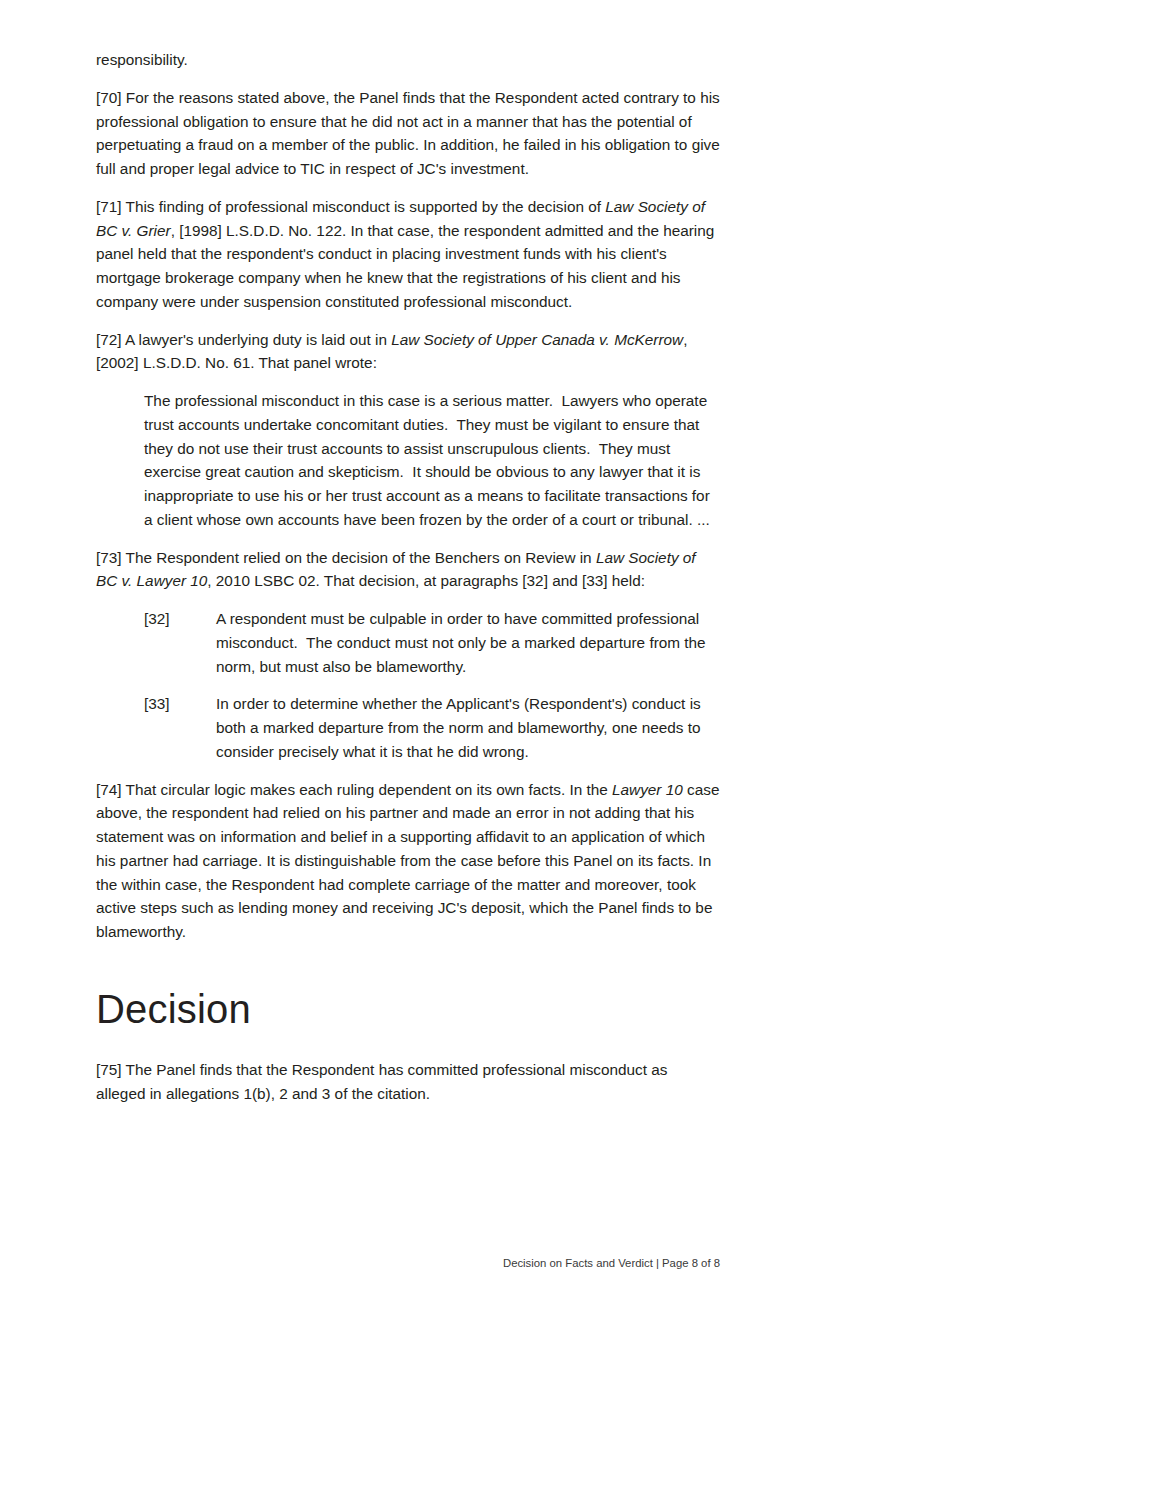responsibility.
[70] For the reasons stated above, the Panel finds that the Respondent acted contrary to his professional obligation to ensure that he did not act in a manner that has the potential of perpetuating a fraud on a member of the public. In addition, he failed in his obligation to give full and proper legal advice to TIC in respect of JC's investment.
[71] This finding of professional misconduct is supported by the decision of Law Society of BC v. Grier, [1998] L.S.D.D. No. 122. In that case, the respondent admitted and the hearing panel held that the respondent's conduct in placing investment funds with his client's mortgage brokerage company when he knew that the registrations of his client and his company were under suspension constituted professional misconduct.
[72] A lawyer's underlying duty is laid out in Law Society of Upper Canada v. McKerrow, [2002] L.S.D.D. No. 61. That panel wrote:
The professional misconduct in this case is a serious matter. Lawyers who operate trust accounts undertake concomitant duties. They must be vigilant to ensure that they do not use their trust accounts to assist unscrupulous clients. They must exercise great caution and skepticism. It should be obvious to any lawyer that it is inappropriate to use his or her trust account as a means to facilitate transactions for a client whose own accounts have been frozen by the order of a court or tribunal. ...
[73] The Respondent relied on the decision of the Benchers on Review in Law Society of BC v. Lawyer 10, 2010 LSBC 02. That decision, at paragraphs [32] and [33] held:
[32]
A respondent must be culpable in order to have committed professional misconduct. The conduct must not only be a marked departure from the norm, but must also be blameworthy.
[33]
In order to determine whether the Applicant's (Respondent's) conduct is both a marked departure from the norm and blameworthy, one needs to consider precisely what it is that he did wrong.
[74] That circular logic makes each ruling dependent on its own facts. In the Lawyer 10 case above, the respondent had relied on his partner and made an error in not adding that his statement was on information and belief in a supporting affidavit to an application of which his partner had carriage. It is distinguishable from the case before this Panel on its facts. In the within case, the Respondent had complete carriage of the matter and moreover, took active steps such as lending money and receiving JC's deposit, which the Panel finds to be blameworthy.
Decision
[75] The Panel finds that the Respondent has committed professional misconduct as alleged in allegations 1(b), 2 and 3 of the citation.
Decision on Facts and Verdict | Page 8 of 8